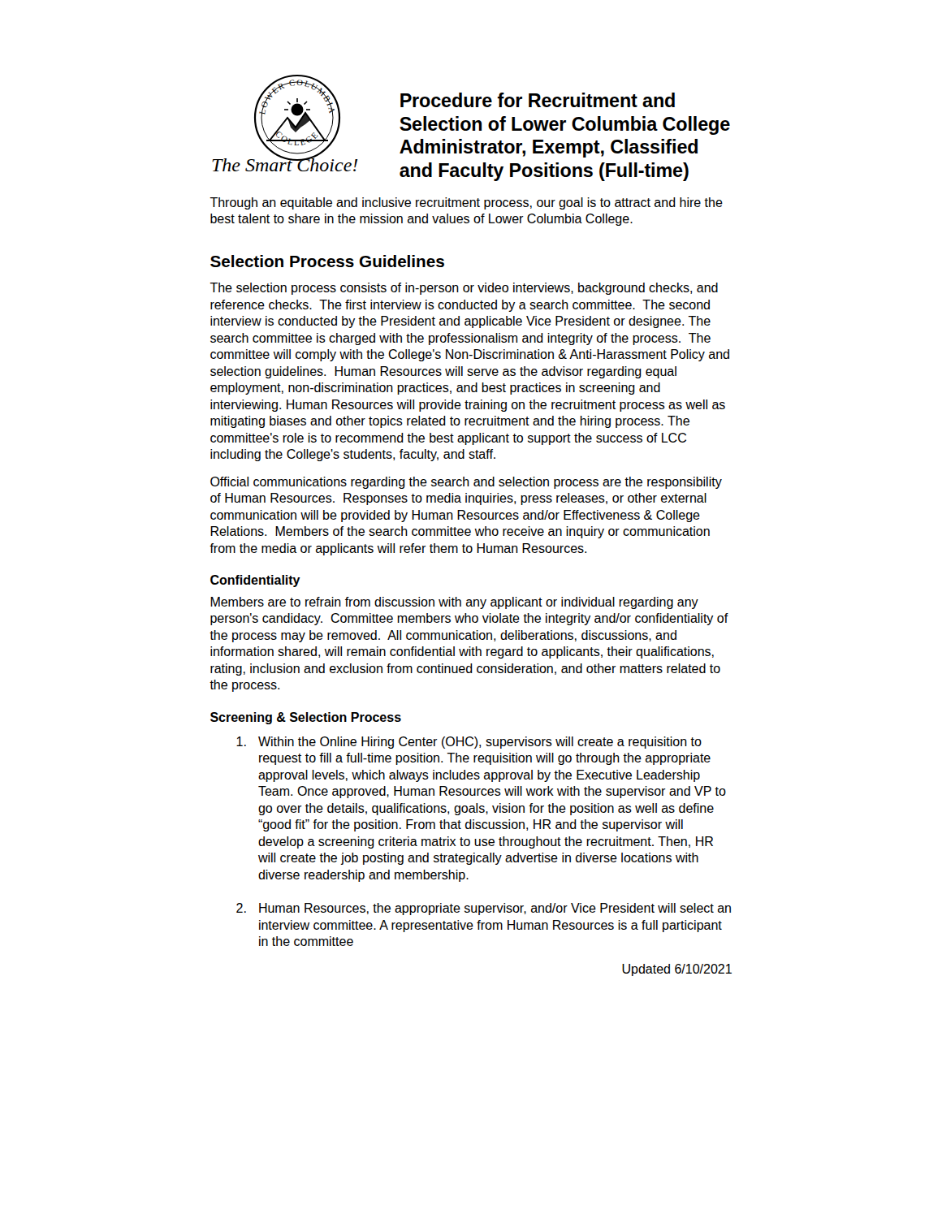Lower Columbia College — The Smart Choice! LOWER COLUMBIA COLLEGE The Smart Choice!
Procedure for Recruitment and Selection of Lower Columbia College Administrator, Exempt, Classified and Faculty Positions (Full-time)
Through an equitable and inclusive recruitment process, our goal is to attract and hire the best talent to share in the mission and values of Lower Columbia College.
Selection Process Guidelines
The selection process consists of in-person or video interviews, background checks, and reference checks. The first interview is conducted by a search committee. The second interview is conducted by the President and applicable Vice President or designee. The search committee is charged with the professionalism and integrity of the process. The committee will comply with the College's Non-Discrimination & Anti-Harassment Policy and selection guidelines. Human Resources will serve as the advisor regarding equal employment, non-discrimination practices, and best practices in screening and interviewing. Human Resources will provide training on the recruitment process as well as mitigating biases and other topics related to recruitment and the hiring process. The committee's role is to recommend the best applicant to support the success of LCC including the College's students, faculty, and staff.
Official communications regarding the search and selection process are the responsibility of Human Resources. Responses to media inquiries, press releases, or other external communication will be provided by Human Resources and/or Effectiveness & College Relations. Members of the search committee who receive an inquiry or communication from the media or applicants will refer them to Human Resources.
Confidentiality
Members are to refrain from discussion with any applicant or individual regarding any person's candidacy. Committee members who violate the integrity and/or confidentiality of the process may be removed. All communication, deliberations, discussions, and information shared, will remain confidential with regard to applicants, their qualifications, rating, inclusion and exclusion from continued consideration, and other matters related to the process.
Screening & Selection Process
Within the Online Hiring Center (OHC), supervisors will create a requisition to request to fill a full-time position. The requisition will go through the appropriate approval levels, which always includes approval by the Executive Leadership Team. Once approved, Human Resources will work with the supervisor and VP to go over the details, qualifications, goals, vision for the position as well as define “good fit” for the position. From that discussion, HR and the supervisor will develop a screening criteria matrix to use throughout the recruitment. Then, HR will create the job posting and strategically advertise in diverse locations with diverse readership and membership.
Human Resources, the appropriate supervisor, and/or Vice President will select an interview committee. A representative from Human Resources is a full participant in the committee
Updated 6/10/2021